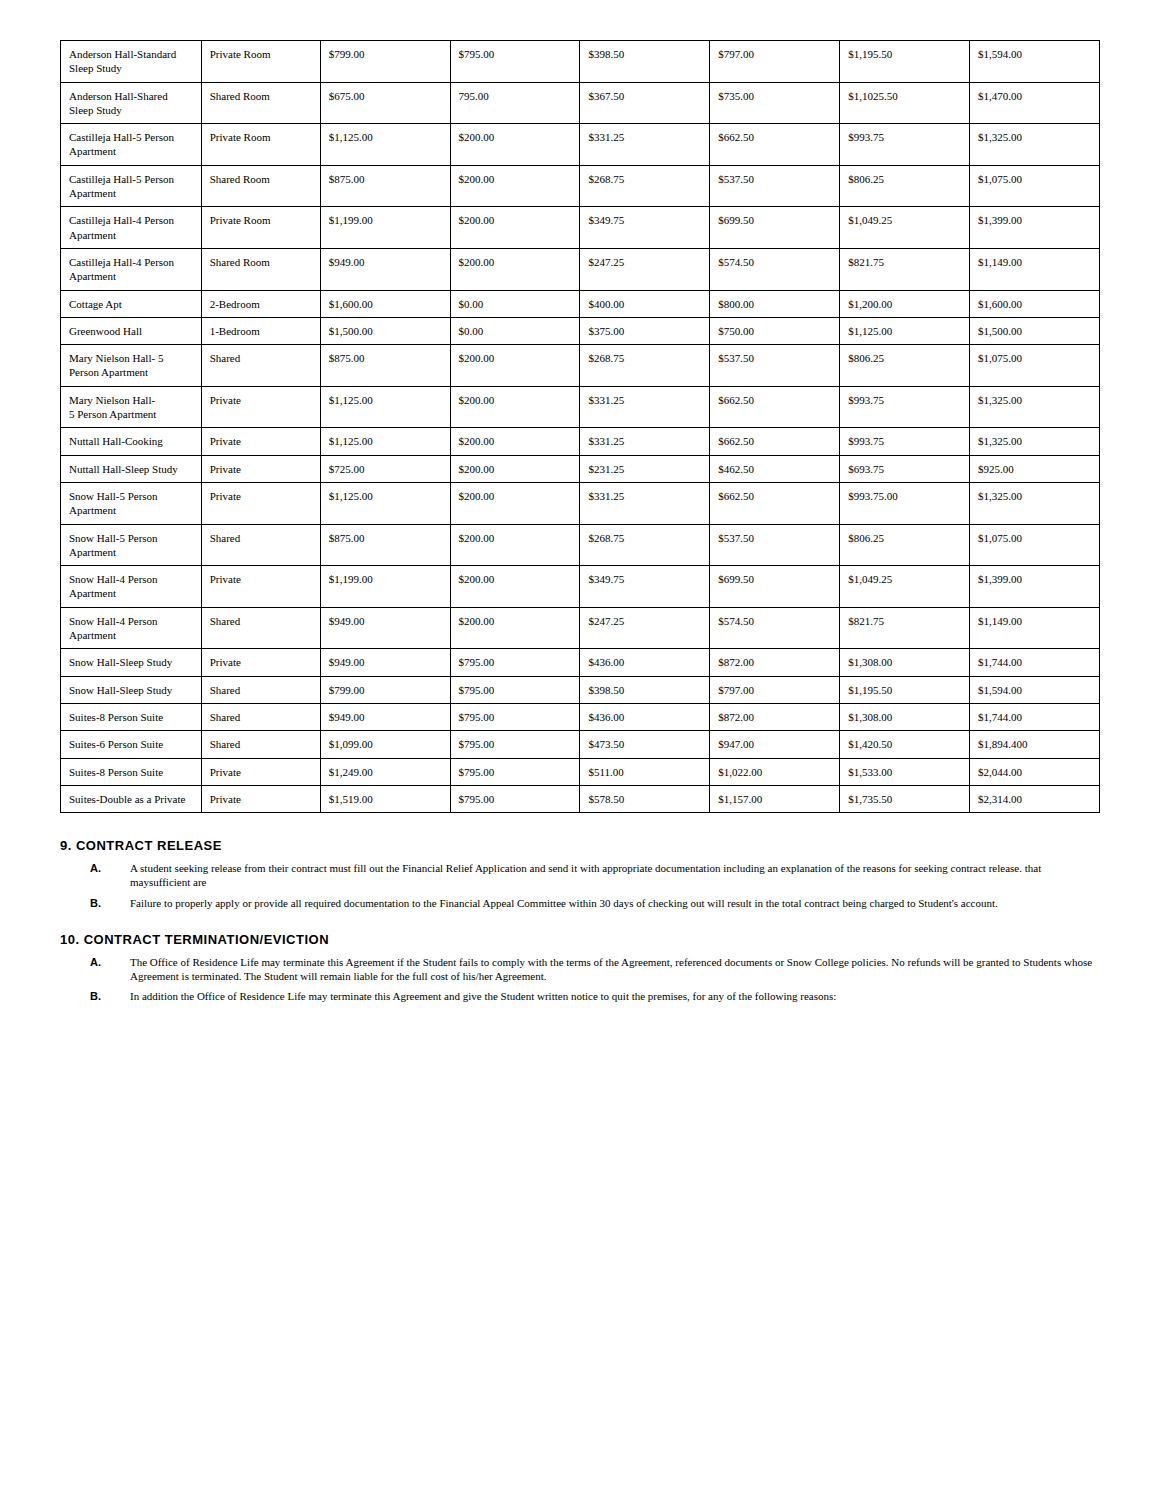| Anderson Hall-Standard Sleep Study | Private Room | $799.00 | $795.00 | $398.50 | $797.00 | $1,195.50 | $1,594.00 |
| Anderson Hall-Shared Sleep Study | Shared Room | $675.00 | 795.00 | $367.50 | $735.00 | $1,1025.50 | $1,470.00 |
| Castilleja Hall-5 Person Apartment | Private Room | $1,125.00 | $200.00 | $331.25 | $662.50 | $993.75 | $1,325.00 |
| Castilleja Hall-5 Person Apartment | Shared Room | $875.00 | $200.00 | $268.75 | $537.50 | $806.25 | $1,075.00 |
| Castilleja Hall-4 Person Apartment | Private Room | $1,199.00 | $200.00 | $349.75 | $699.50 | $1,049.25 | $1,399.00 |
| Castilleja Hall-4 Person Apartment | Shared Room | $949.00 | $200.00 | $247.25 | $574.50 | $821.75 | $1,149.00 |
| Cottage Apt | 2-Bedroom | $1,600.00 | $0.00 | $400.00 | $800.00 | $1,200.00 | $1,600.00 |
| Greenwood Hall | 1-Bedroom | $1,500.00 | $0.00 | $375.00 | $750.00 | $1,125.00 | $1,500.00 |
| Mary Nielson Hall- 5 Person Apartment | Shared | $875.00 | $200.00 | $268.75 | $537.50 | $806.25 | $1,075.00 |
| Mary Nielson Hall- 5 Person Apartment | Private | $1,125.00 | $200.00 | $331.25 | $662.50 | $993.75 | $1,325.00 |
| Nuttall Hall-Cooking | Private | $1,125.00 | $200.00 | $331.25 | $662.50 | $993.75 | $1,325.00 |
| Nuttall Hall-Sleep Study | Private | $725.00 | $200.00 | $231.25 | $462.50 | $693.75 | $925.00 |
| Snow Hall-5 Person Apartment | Private | $1,125.00 | $200.00 | $331.25 | $662.50 | $993.75.00 | $1,325.00 |
| Snow Hall-5 Person Apartment | Shared | $875.00 | $200.00 | $268.75 | $537.50 | $806.25 | $1,075.00 |
| Snow Hall-4 Person Apartment | Private | $1,199.00 | $200.00 | $349.75 | $699.50 | $1,049.25 | $1,399.00 |
| Snow Hall-4 Person Apartment | Shared | $949.00 | $200.00 | $247.25 | $574.50 | $821.75 | $1,149.00 |
| Snow Hall-Sleep Study | Private | $949.00 | $795.00 | $436.00 | $872.00 | $1,308.00 | $1,744.00 |
| Snow Hall-Sleep Study | Shared | $799.00 | $795.00 | $398.50 | $797.00 | $1,195.50 | $1,594.00 |
| Suites-8 Person Suite | Shared | $949.00 | $795.00 | $436.00 | $872.00 | $1,308.00 | $1,744.00 |
| Suites-6 Person Suite | Shared | $1,099.00 | $795.00 | $473.50 | $947.00 | $1,420.50 | $1,894.400 |
| Suites-8 Person Suite | Private | $1,249.00 | $795.00 | $511.00 | $1,022.00 | $1,533.00 | $2,044.00 |
| Suites-Double as a Private | Private | $1,519.00 | $795.00 | $578.50 | $1,157.00 | $1,735.50 | $2,314.00 |
9. CONTRACT RELEASE
A. A student seeking release from their contract must fill out the Financial Relief Application and send it with appropriate documentation including an explanation of the reasons for seeking contract release. that maysufficient are
B. Failure to properly apply or provide all required documentation to the Financial Appeal Committee within 30 days of checking out will result in the total contract being charged to Student's account.
10. CONTRACT TERMINATION/EVICTION
A. The Office of Residence Life may terminate this Agreement if the Student fails to comply with the terms of the Agreement, referenced documents or Snow College policies. No refunds will be granted to Students whose Agreement is terminated. The Student will remain liable for the full cost of his/her Agreement.
B. In addition the Office of Residence Life may terminate this Agreement and give the Student written notice to quit the premises, for any of the following reasons: